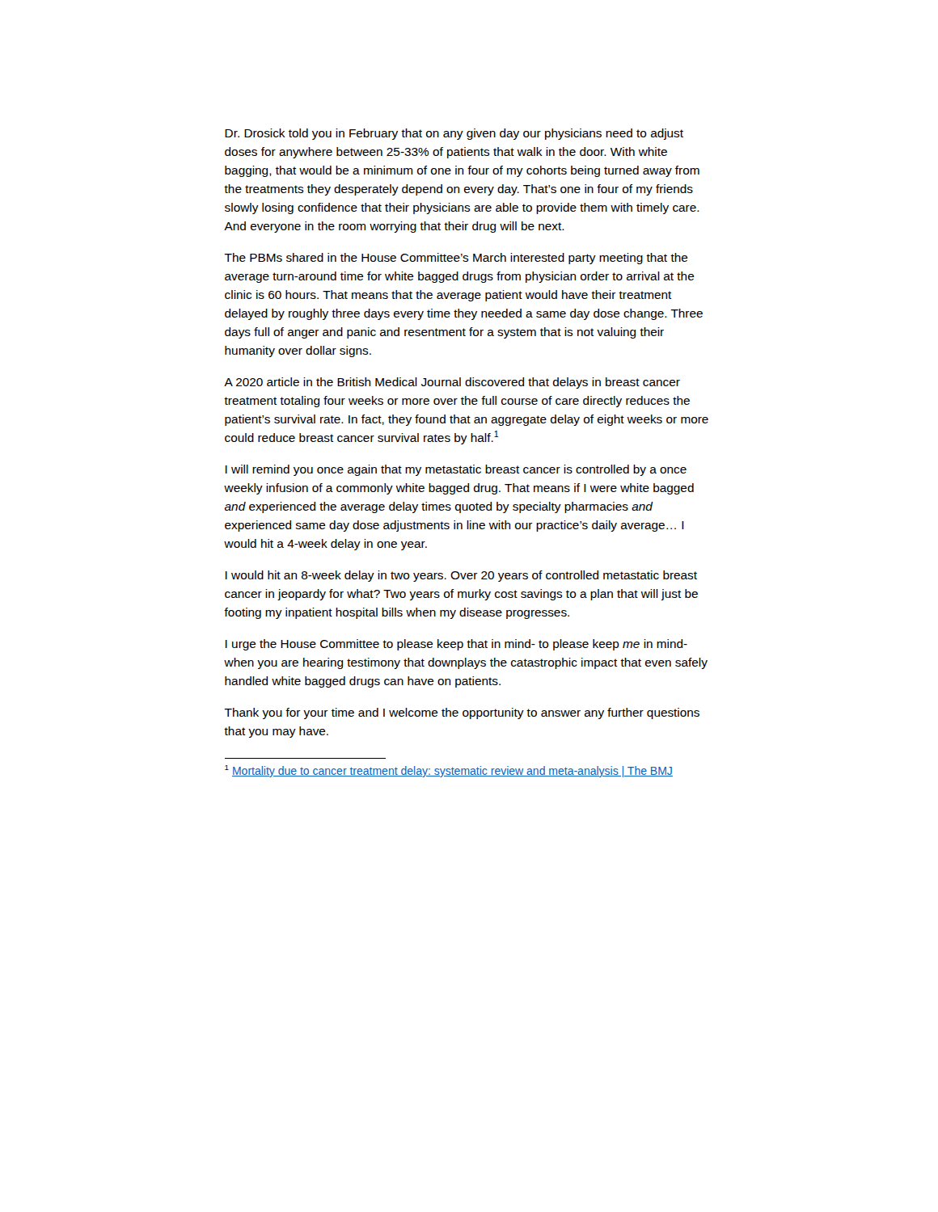Dr. Drosick told you in February that on any given day our physicians need to adjust doses for anywhere between 25-33% of patients that walk in the door. With white bagging, that would be a minimum of one in four of my cohorts being turned away from the treatments they desperately depend on every day. That’s one in four of my friends slowly losing confidence that their physicians are able to provide them with timely care. And everyone in the room worrying that their drug will be next.
The PBMs shared in the House Committee’s March interested party meeting that the average turn-around time for white bagged drugs from physician order to arrival at the clinic is 60 hours. That means that the average patient would have their treatment delayed by roughly three days every time they needed a same day dose change. Three days full of anger and panic and resentment for a system that is not valuing their humanity over dollar signs.
A 2020 article in the British Medical Journal discovered that delays in breast cancer treatment totaling four weeks or more over the full course of care directly reduces the patient’s survival rate. In fact, they found that an aggregate delay of eight weeks or more could reduce breast cancer survival rates by half.1
I will remind you once again that my metastatic breast cancer is controlled by a once weekly infusion of a commonly white bagged drug. That means if I were white bagged and experienced the average delay times quoted by specialty pharmacies and experienced same day dose adjustments in line with our practice’s daily average… I would hit a 4-week delay in one year.
I would hit an 8-week delay in two years. Over 20 years of controlled metastatic breast cancer in jeopardy for what? Two years of murky cost savings to a plan that will just be footing my inpatient hospital bills when my disease progresses.
I urge the House Committee to please keep that in mind- to please keep me in mind- when you are hearing testimony that downplays the catastrophic impact that even safely handled white bagged drugs can have on patients.
Thank you for your time and I welcome the opportunity to answer any further questions that you may have.
1 Mortality due to cancer treatment delay: systematic review and meta-analysis | The BMJ